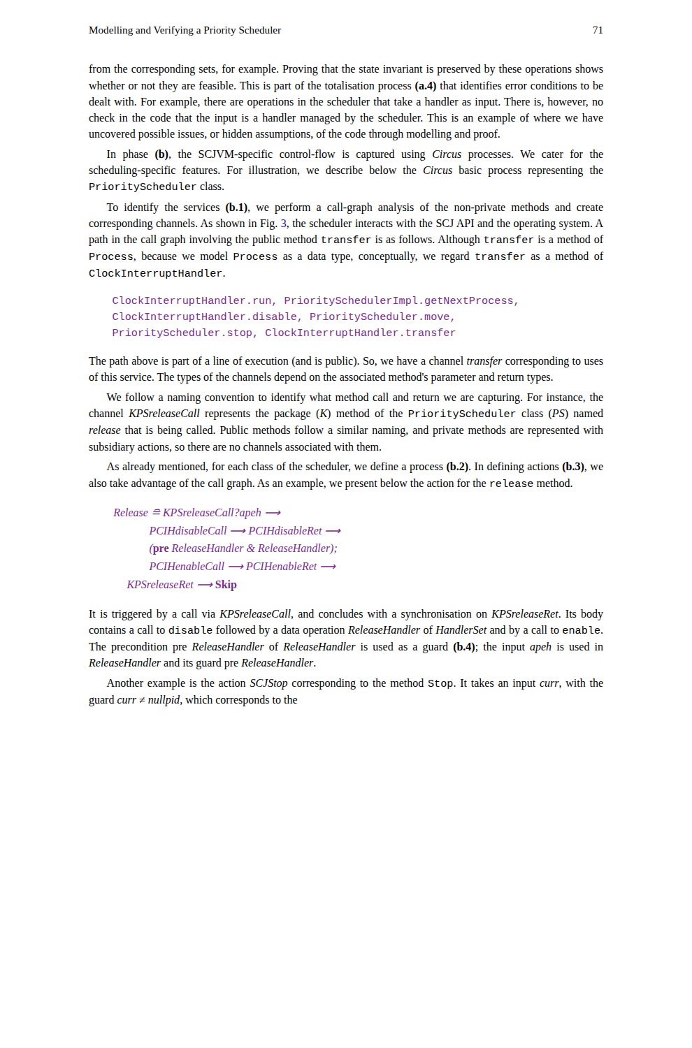Modelling and Verifying a Priority Scheduler 71
from the corresponding sets, for example. Proving that the state invariant is preserved by these operations shows whether or not they are feasible. This is part of the totalisation process (a.4) that identifies error conditions to be dealt with. For example, there are operations in the scheduler that take a handler as input. There is, however, no check in the code that the input is a handler managed by the scheduler. This is an example of where we have uncovered possible issues, or hidden assumptions, of the code through modelling and proof.
In phase (b), the SCJVM-specific control-flow is captured using Circus processes. We cater for the scheduling-specific features. For illustration, we describe below the Circus basic process representing the PriorityScheduler class.
To identify the services (b.1), we perform a call-graph analysis of the non-private methods and create corresponding channels. As shown in Fig. 3, the scheduler interacts with the SCJ API and the operating system. A path in the call graph involving the public method transfer is as follows. Although transfer is a method of Process, because we model Process as a data type, conceptually, we regard transfer as a method of ClockInterruptHandler.
ClockInterruptHandler.run, PrioritySchedulerImpl.getNextProcess,
ClockInterruptHandler.disable, PriorityScheduler.move,
PriorityScheduler.stop, ClockInterruptHandler.transfer
The path above is part of a line of execution (and is public). So, we have a channel transfer corresponding to uses of this service. The types of the channels depend on the associated method's parameter and return types.
We follow a naming convention to identify what method call and return we are capturing. For instance, the channel KPSreleaseCall represents the package (K) method of the PriorityScheduler class (PS) named release that is being called. Public methods follow a similar naming, and private methods are represented with subsidiary actions, so there are no channels associated with them.
As already mentioned, for each class of the scheduler, we define a process (b.2). In defining actions (b.3), we also take advantage of the call graph. As an example, we present below the action for the release method.
Release ≘ KPSreleaseCall?apeh ⟶
PCIHdisableCall ⟶ PCIHdisableRet ⟶ (pre ReleaseHandler & ReleaseHandler); PCIHenableCall ⟶ PCIHenableRet ⟶ KPSreleaseRet ⟶ Skip
It is triggered by a call via KPSreleaseCall, and concludes with a synchronisation on KPSreleaseRet. Its body contains a call to disable followed by a data operation ReleaseHandler of HandlerSet and by a call to enable. The precondition pre ReleaseHandler of ReleaseHandler is used as a guard (b.4); the input apeh is used in ReleaseHandler and its guard pre ReleaseHandler.
Another example is the action SCJStop corresponding to the method Stop. It takes an input curr, with the guard curr ≠ nullpid, which corresponds to the